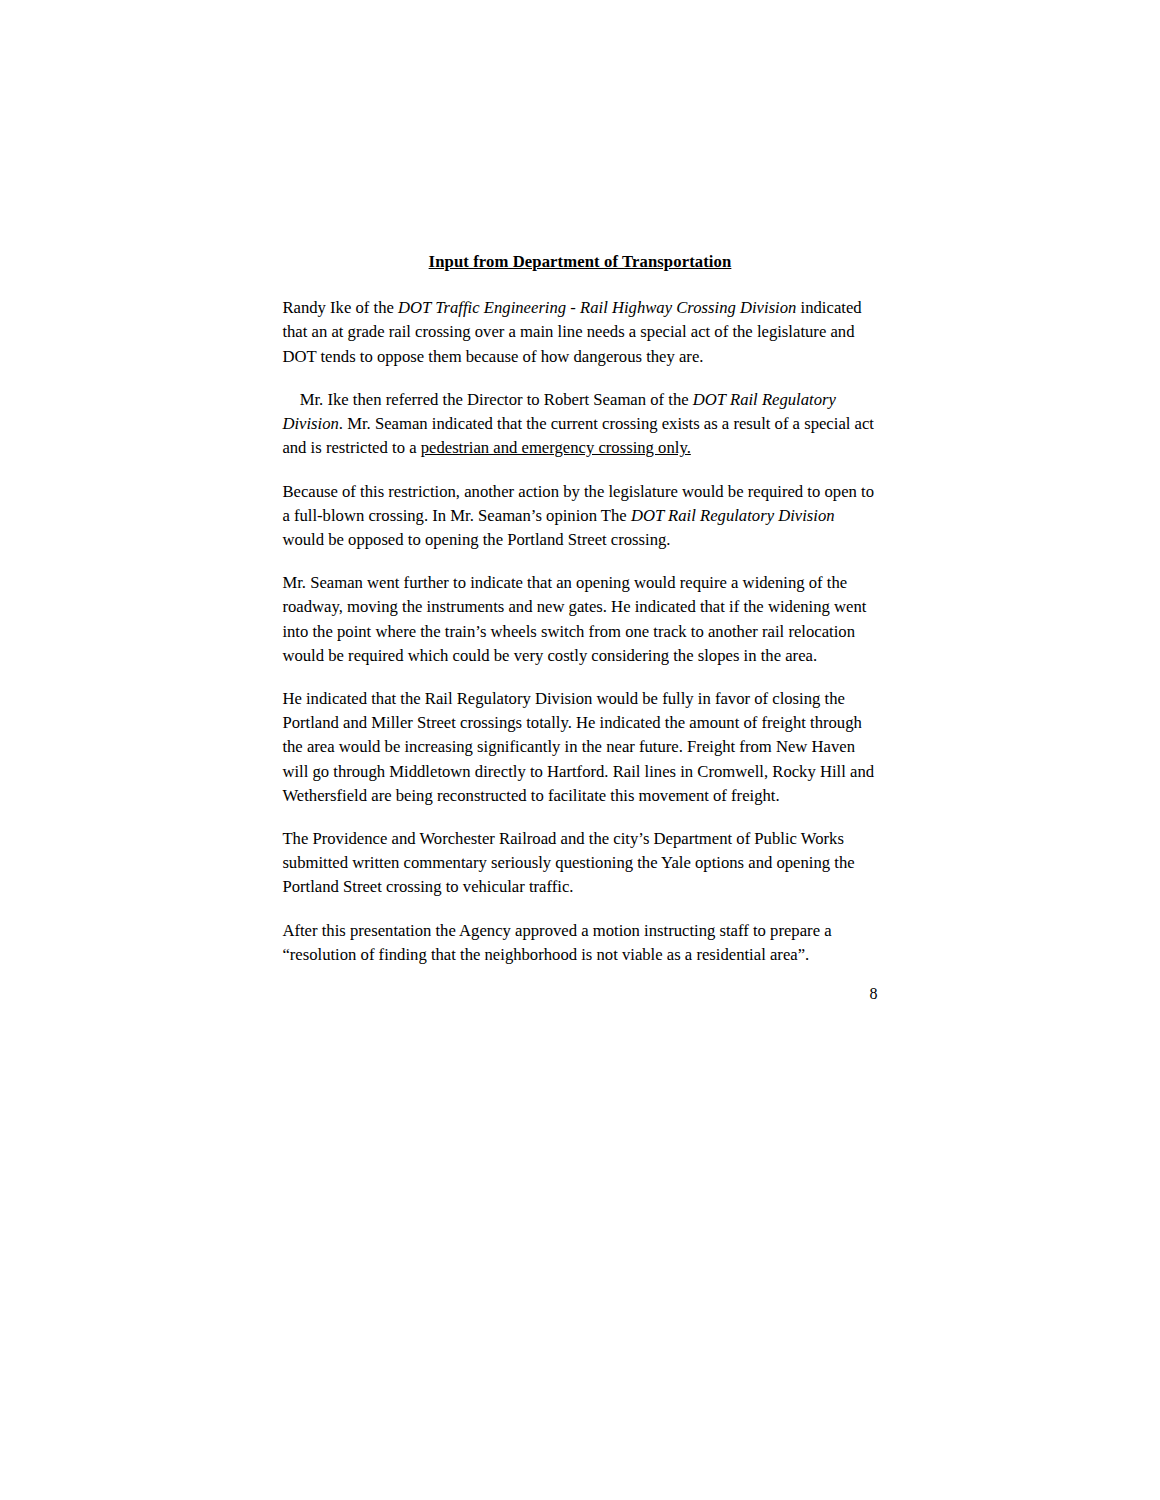Input from Department of Transportation
Randy Ike of the DOT Traffic Engineering - Rail Highway Crossing Division indicated that an at grade rail crossing over a main line needs a special act of the legislature and DOT tends to oppose them because of how dangerous they are.
Mr. Ike then referred the Director to Robert Seaman of the DOT Rail Regulatory Division. Mr. Seaman indicated that the current crossing exists as a result of a special act and is restricted to a pedestrian and emergency crossing only.
Because of this restriction, another action by the legislature would be required to open to a full-blown crossing. In Mr. Seaman’s opinion The DOT Rail Regulatory Division would be opposed to opening the Portland Street crossing.
Mr. Seaman went further to indicate that an opening would require a widening of the roadway, moving the instruments and new gates. He indicated that if the widening went into the point where the train’s wheels switch from one track to another rail relocation would be required which could be very costly considering the slopes in the area.
He indicated that the Rail Regulatory Division would be fully in favor of closing the Portland and Miller Street crossings totally. He indicated the amount of freight through the area would be increasing significantly in the near future. Freight from New Haven will go through Middletown directly to Hartford. Rail lines in Cromwell, Rocky Hill and Wethersfield are being reconstructed to facilitate this movement of freight.
The Providence and Worchester Railroad and the city’s Department of Public Works submitted written commentary seriously questioning the Yale options and opening the Portland Street crossing to vehicular traffic.
After this presentation the Agency approved a motion instructing staff to prepare a “resolution of finding that the neighborhood is not viable as a residential area”.
8